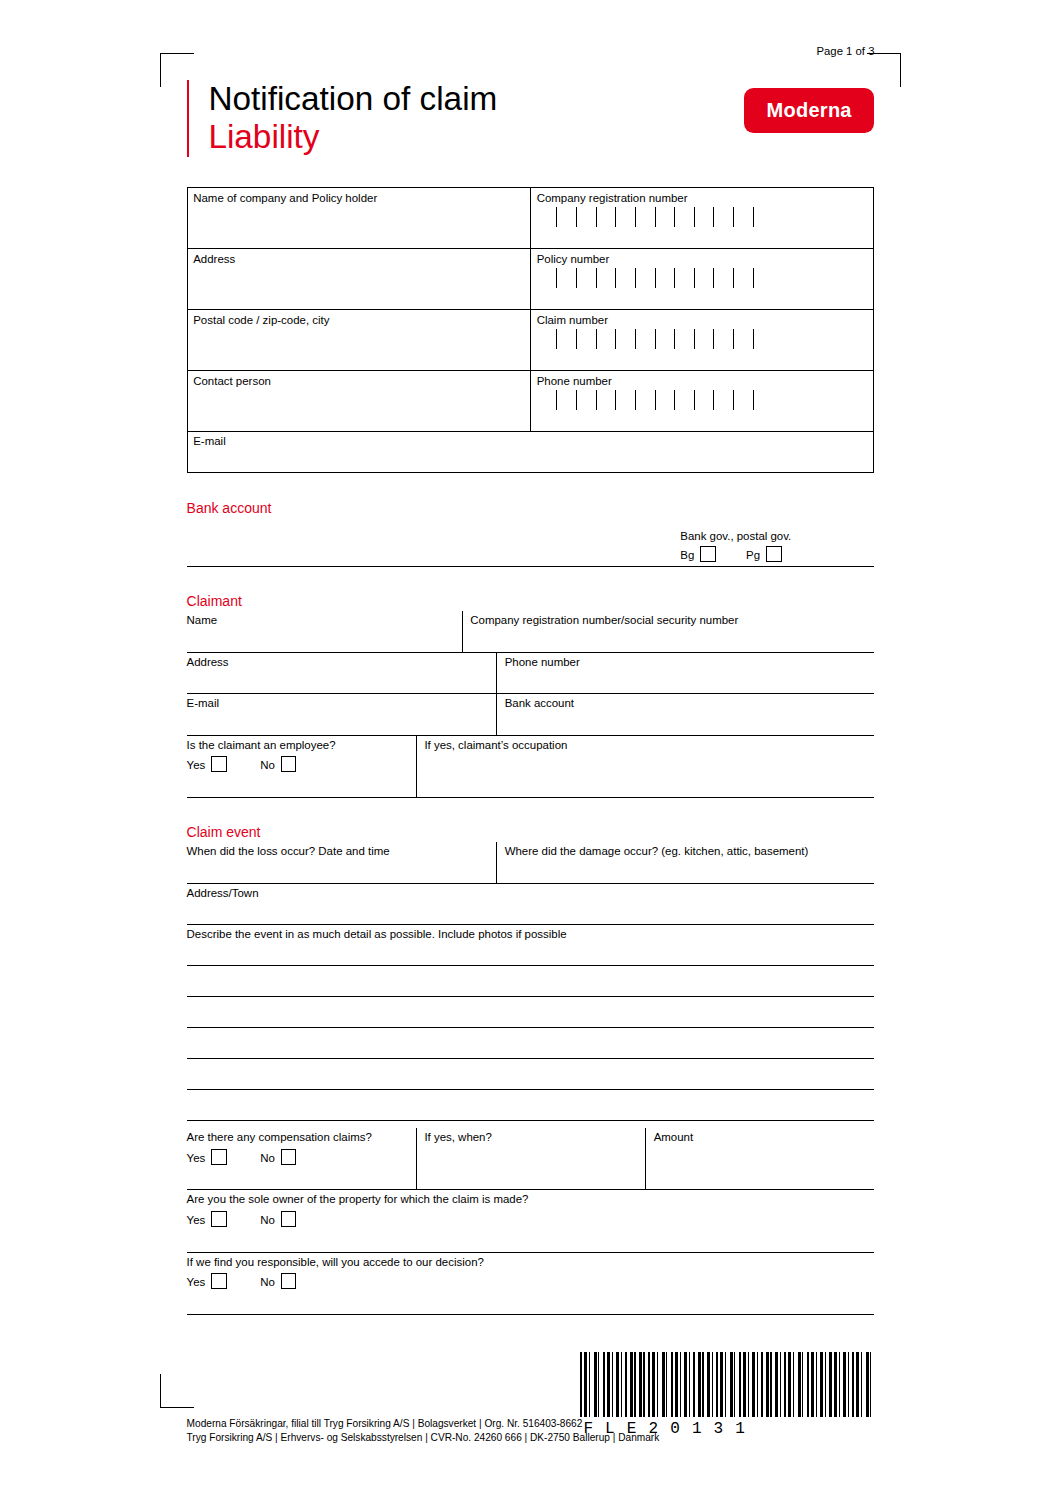Page 1 of 3
Notification of claimLiability
Moderna
| Name of company and Policy holder | Company registration number |
| Address | Policy number |
| Postal code / zip-code, city | Claim number |
| Contact person | Phone number |
| E-mail |
Bank account
Bank gov., postal gov.
Bg Pg
Claimant
Name
Company registration number/social security number
Address
Phone number
E-mail
Bank account
Is the claimant an employee?
Yes No
If yes, claimant’s occupation
Claim event
When did the loss occur? Date and time
Where did the damage occur? (eg. kitchen, attic, basement)
Address/Town
Describe the event in as much detail as possible. Include photos if possible
Are there any compensation claims?
Yes No
If yes, when?
Amount
Are you the sole owner of the property for which the claim is made?
Yes No
If we find you responsible, will you accede to our decision?
Yes No
FLE20131
Moderna Försäkringar, filial till Tryg Forsikring A/S | Bolagsverket | Org. Nr. 516403-8662
Tryg Forsikring A/S | Erhvervs- og Selskabsstyrelsen | CVR-No. 24260 666 | DK-2750 Ballerup | Danmark